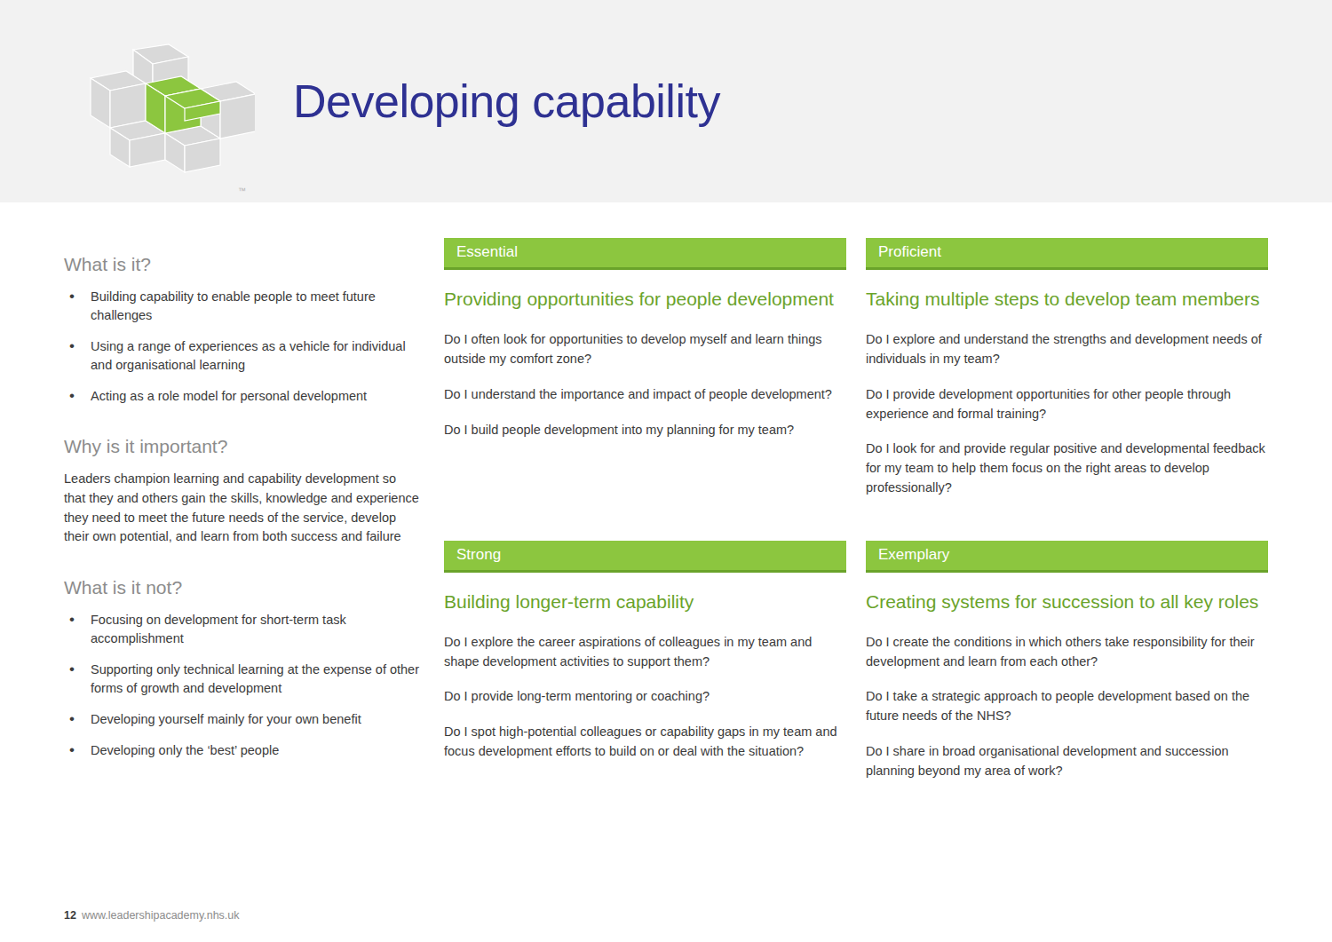™
Developing capability
What is it?
Building capability to enable people to meet future challenges
Using a range of experiences as a vehicle for individual and organisational learning
Acting as a role model for personal development
Why is it important?
Leaders champion learning and capability development so that they and others gain the skills, knowledge and experience they need to meet the future needs of the service, develop their own potential, and learn from both success and failure
What is it not?
Focusing on development for short-term task accomplishment
Supporting only technical learning at the expense of other forms of growth and development
Developing yourself mainly for your own benefit
Developing only the ‘best’ people
Essential
Providing opportunities for people development
Do I often look for opportunities to develop myself and learn things outside my comfort zone?
Do I understand the importance and impact of people development?
Do I build people development into my planning for my team?
Proficient
Taking multiple steps to develop team members
Do I explore and understand the strengths and development needs of individuals in my team?
Do I provide development opportunities for other people through experience and formal training?
Do I look for and provide regular positive and developmental feedback for my team to help them focus on the right areas to develop professionally?
Strong
Building longer-term capability
Do I explore the career aspirations of colleagues in my team and shape development activities to support them?
Do I provide long-term mentoring or coaching?
Do I spot high-potential colleagues or capability gaps in my team and focus development efforts to build on or deal with the situation?
Exemplary
Creating systems for succession to all key roles
Do I create the conditions in which others take responsibility for their development and learn from each other?
Do I take a strategic approach to people development based on the future needs of the NHS?
Do I share in broad organisational development and succession planning beyond my area of work?
12 www.leadershipacademy.nhs.uk